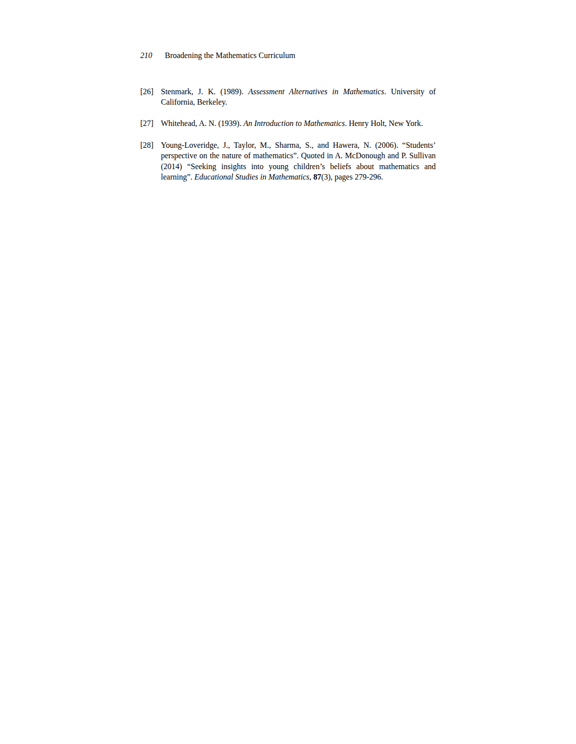210 Broadening the Mathematics Curriculum
[26] Stenmark, J. K. (1989). Assessment Alternatives in Mathematics. University of California, Berkeley.
[27] Whitehead, A. N. (1939). An Introduction to Mathematics. Henry Holt, New York.
[28] Young-Loveridge, J., Taylor, M., Sharma, S., and Hawera, N. (2006). “Students’ perspective on the nature of mathematics”. Quoted in A. McDonough and P. Sullivan (2014) “Seeking insights into young children’s beliefs about mathematics and learning”. Educational Studies in Mathematics, 87(3), pages 279-296.